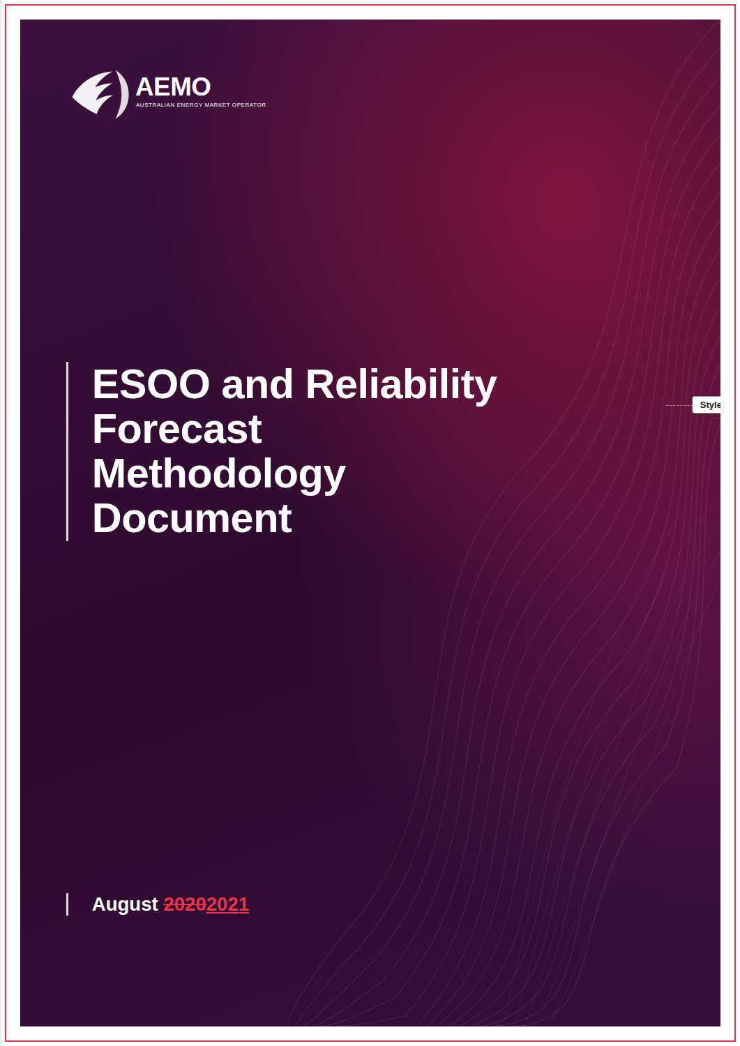AEMO AUSTRALIAN ENERGY MARKET OPERATOR
Style D
ESOO and Reliability Forecast Methodology Document
August 20202021